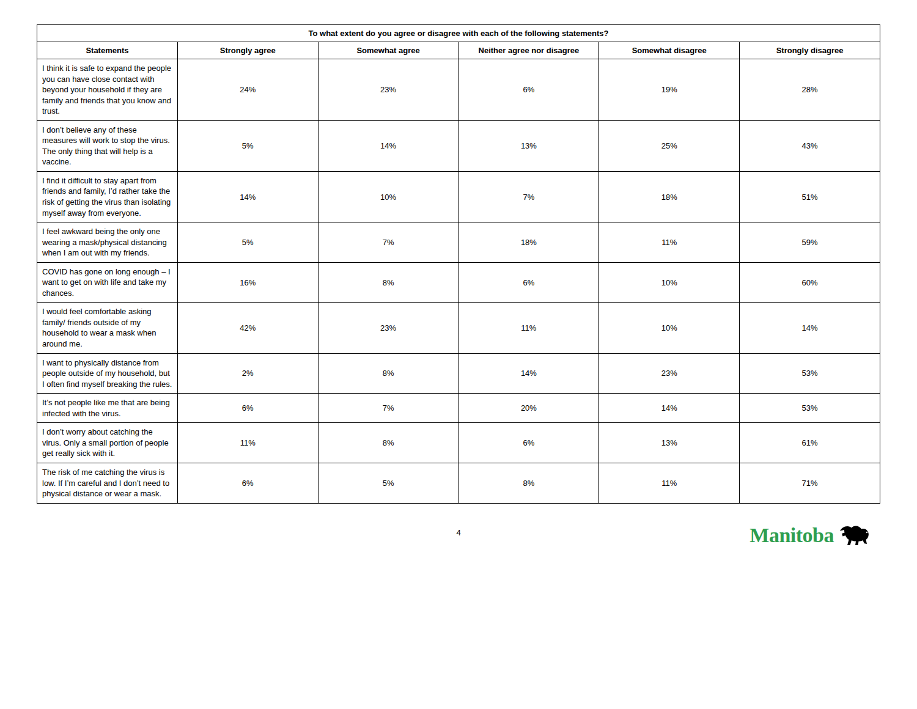| To what extent do you agree or disagree with each of the following statements? |
| --- |
| Statements | Strongly agree | Somewhat agree | Neither agree nor disagree | Somewhat disagree | Strongly disagree |
| I think it is safe to expand the people you can have close contact with beyond your household if they are family and friends that you know and trust. | 24% | 23% | 6% | 19% | 28% |
| I don’t believe any of these measures will work to stop the virus. The only thing that will help is a vaccine. | 5% | 14% | 13% | 25% | 43% |
| I find it difficult to stay apart from friends and family, I’d rather take the risk of getting the virus than isolating myself away from everyone. | 14% | 10% | 7% | 18% | 51% |
| I feel awkward being the only one wearing a mask/physical distancing when I am out with my friends. | 5% | 7% | 18% | 11% | 59% |
| COVID has gone on long enough – I want to get on with life and take my chances. | 16% | 8% | 6% | 10% | 60% |
| I would feel comfortable asking family/ friends outside of my household to wear a mask when around me. | 42% | 23% | 11% | 10% | 14% |
| I want to physically distance from people outside of my household, but I often find myself breaking the rules. | 2% | 8% | 14% | 23% | 53% |
| It’s not people like me that are being infected with the virus. | 6% | 7% | 20% | 14% | 53% |
| I don’t worry about catching the virus. Only a small portion of people get really sick with it. | 11% | 8% | 6% | 13% | 61% |
| The risk of me catching the virus is low. If I’m careful and I don’t need to physical distance or wear a mask. | 6% | 5% | 8% | 11% | 71% |
4
Manitoba